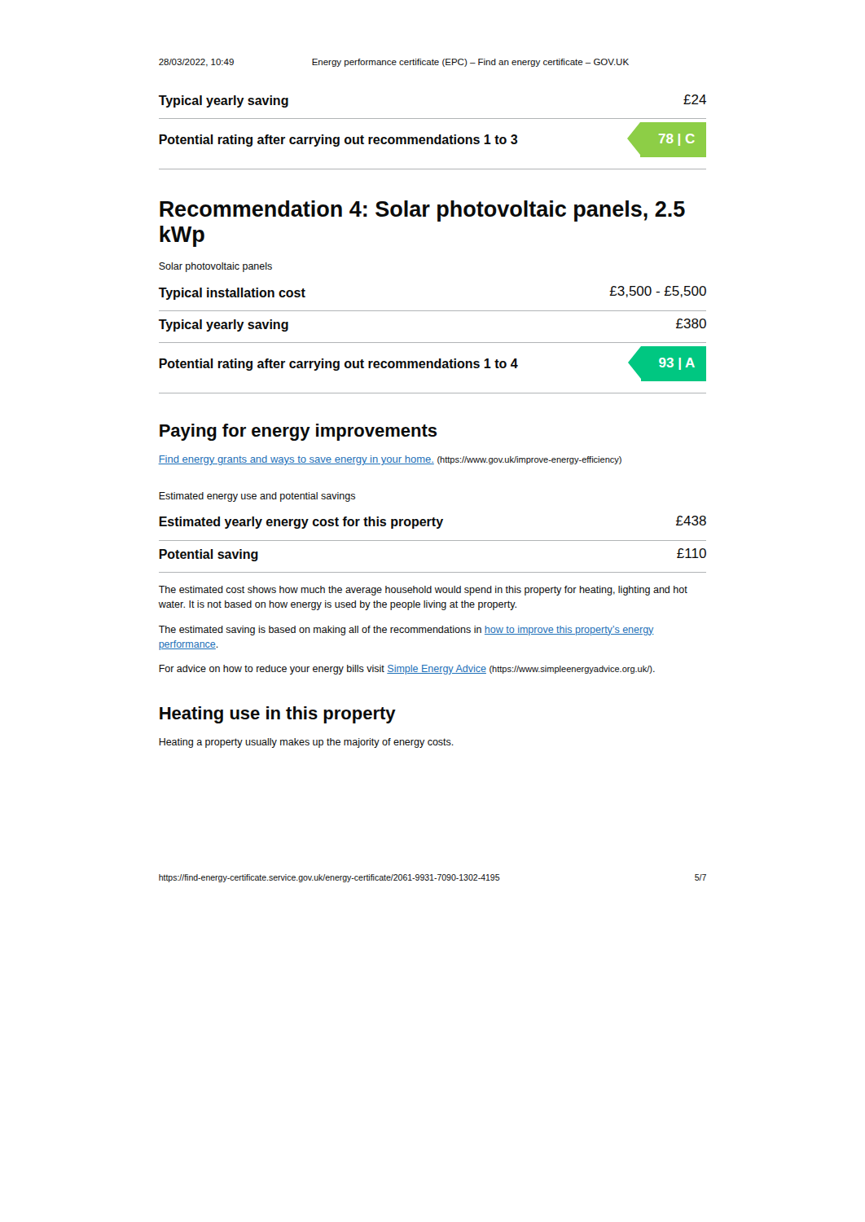28/03/2022, 10:49
Energy performance certificate (EPC) – Find an energy certificate – GOV.UK
Typical yearly saving
£24
Potential rating after carrying out recommendations 1 to 3
78 | C
Recommendation 4: Solar photovoltaic panels, 2.5 kWp
Solar photovoltaic panels
Typical installation cost
£3,500 - £5,500
Typical yearly saving
£380
Potential rating after carrying out recommendations 1 to 4
93 | A
Paying for energy improvements
Find energy grants and ways to save energy in your home. (https://www.gov.uk/improve-energy-efficiency)
Estimated energy use and potential savings
Estimated yearly energy cost for this property
£438
Potential saving
£110
The estimated cost shows how much the average household would spend in this property for heating, lighting and hot water. It is not based on how energy is used by the people living at the property.
The estimated saving is based on making all of the recommendations in how to improve this property’s energy performance.
For advice on how to reduce your energy bills visit Simple Energy Advice (https://www.simpleenergyadvice.org.uk/).
Heating use in this property
Heating a property usually makes up the majority of energy costs.
https://find-energy-certificate.service.gov.uk/energy-certificate/2061-9931-7090-1302-4195
5/7